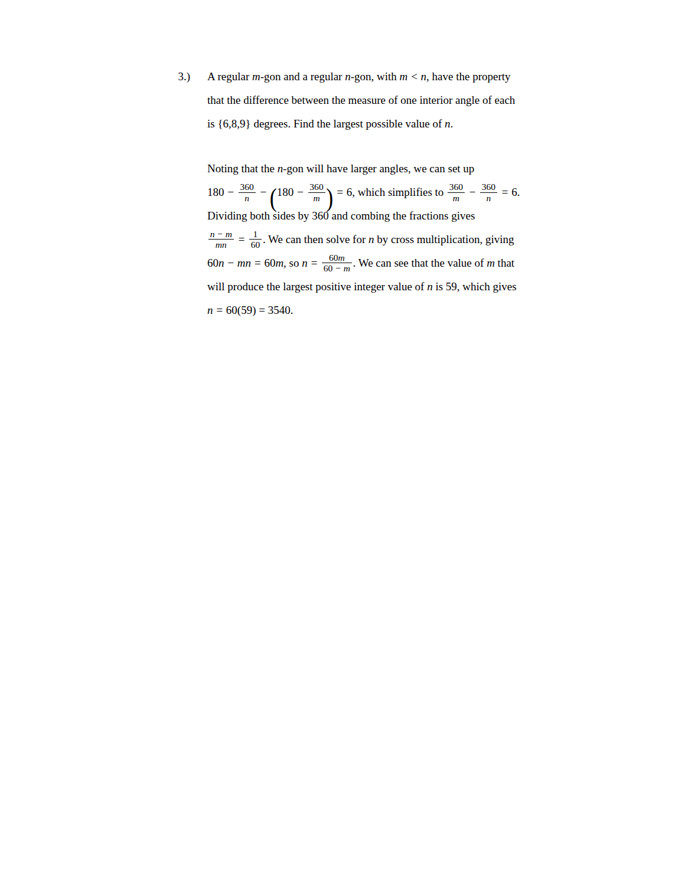3.)
A regular m-gon and a regular n-gon, with m < n, have the property that the difference between the measure of one interior angle of each is {6,8,9} degrees. Find the largest possible value of n.
Noting that the n-gon will have larger angles, we can set up 180 − 360 n − (180 − 360 m) = 6, which simplifies to 360 m − 360 n = 6. Dividing both sides by 360 and combing the fractions gives n − m mn = 160. We can then solve for n by cross multiplication, giving 60 n − mn = 60 m, so n = 60 m 60 − m. We can see that the value of m that will produce the largest positive integer value of n is 59, which gives n = 60(59) = 3540.